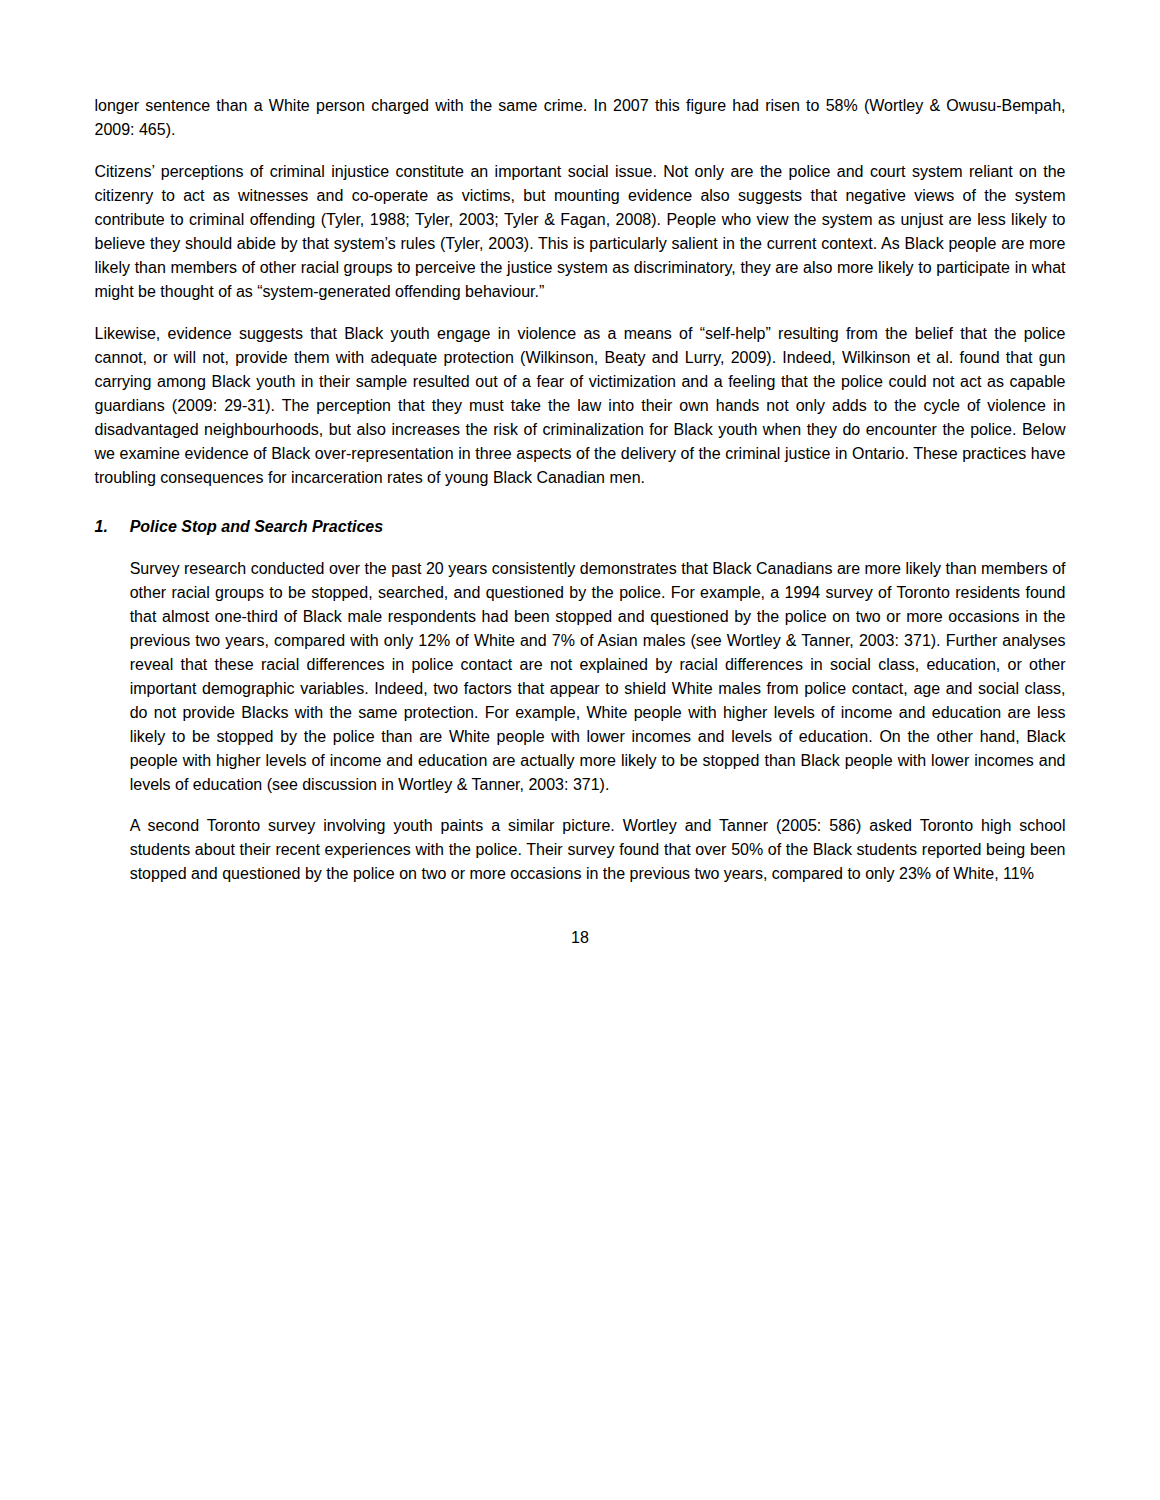longer sentence than a White person charged with the same crime. In 2007 this figure had risen to 58% (Wortley & Owusu-Bempah, 2009: 465).
Citizens’ perceptions of criminal injustice constitute an important social issue. Not only are the police and court system reliant on the citizenry to act as witnesses and co-operate as victims, but mounting evidence also suggests that negative views of the system contribute to criminal offending (Tyler, 1988; Tyler, 2003; Tyler & Fagan, 2008). People who view the system as unjust are less likely to believe they should abide by that system’s rules (Tyler, 2003). This is particularly salient in the current context. As Black people are more likely than members of other racial groups to perceive the justice system as discriminatory, they are also more likely to participate in what might be thought of as “system-generated offending behaviour.”
Likewise, evidence suggests that Black youth engage in violence as a means of “self-help” resulting from the belief that the police cannot, or will not, provide them with adequate protection (Wilkinson, Beaty and Lurry, 2009). Indeed, Wilkinson et al. found that gun carrying among Black youth in their sample resulted out of a fear of victimization and a feeling that the police could not act as capable guardians (2009: 29-31). The perception that they must take the law into their own hands not only adds to the cycle of violence in disadvantaged neighbourhoods, but also increases the risk of criminalization for Black youth when they do encounter the police. Below we examine evidence of Black over-representation in three aspects of the delivery of the criminal justice in Ontario. These practices have troubling consequences for incarceration rates of young Black Canadian men.
1. Police Stop and Search Practices
Survey research conducted over the past 20 years consistently demonstrates that Black Canadians are more likely than members of other racial groups to be stopped, searched, and questioned by the police. For example, a 1994 survey of Toronto residents found that almost one-third of Black male respondents had been stopped and questioned by the police on two or more occasions in the previous two years, compared with only 12% of White and 7% of Asian males (see Wortley & Tanner, 2003: 371). Further analyses reveal that these racial differences in police contact are not explained by racial differences in social class, education, or other important demographic variables. Indeed, two factors that appear to shield White males from police contact, age and social class, do not provide Blacks with the same protection. For example, White people with higher levels of income and education are less likely to be stopped by the police than are White people with lower incomes and levels of education. On the other hand, Black people with higher levels of income and education are actually more likely to be stopped than Black people with lower incomes and levels of education (see discussion in Wortley & Tanner, 2003: 371).
A second Toronto survey involving youth paints a similar picture. Wortley and Tanner (2005: 586) asked Toronto high school students about their recent experiences with the police. Their survey found that over 50% of the Black students reported being been stopped and questioned by the police on two or more occasions in the previous two years, compared to only 23% of White, 11%
18